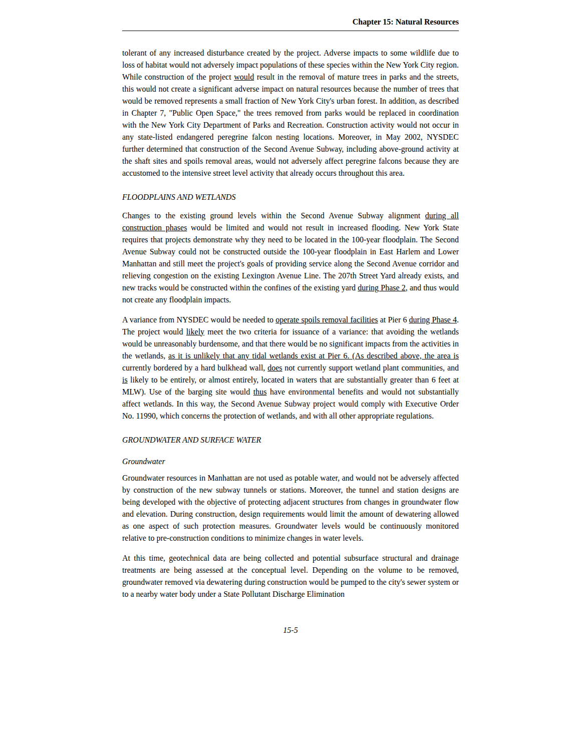Chapter 15: Natural Resources
tolerant of any increased disturbance created by the project. Adverse impacts to some wildlife due to loss of habitat would not adversely impact populations of these species within the New York City region. While construction of the project would result in the removal of mature trees in parks and the streets, this would not create a significant adverse impact on natural resources because the number of trees that would be removed represents a small fraction of New York City's urban forest. In addition, as described in Chapter 7, "Public Open Space," the trees removed from parks would be replaced in coordination with the New York City Department of Parks and Recreation. Construction activity would not occur in any state-listed endangered peregrine falcon nesting locations. Moreover, in May 2002, NYSDEC further determined that construction of the Second Avenue Subway, including above-ground activity at the shaft sites and spoils removal areas, would not adversely affect peregrine falcons because they are accustomed to the intensive street level activity that already occurs throughout this area.
FLOODPLAINS AND WETLANDS
Changes to the existing ground levels within the Second Avenue Subway alignment during all construction phases would be limited and would not result in increased flooding. New York State requires that projects demonstrate why they need to be located in the 100-year floodplain. The Second Avenue Subway could not be constructed outside the 100-year floodplain in East Harlem and Lower Manhattan and still meet the project's goals of providing service along the Second Avenue corridor and relieving congestion on the existing Lexington Avenue Line. The 207th Street Yard already exists, and new tracks would be constructed within the confines of the existing yard during Phase 2, and thus would not create any floodplain impacts.
A variance from NYSDEC would be needed to operate spoils removal facilities at Pier 6 during Phase 4. The project would likely meet the two criteria for issuance of a variance: that avoiding the wetlands would be unreasonably burdensome, and that there would be no significant impacts from the activities in the wetlands, as it is unlikely that any tidal wetlands exist at Pier 6. (As described above, the area is currently bordered by a hard bulkhead wall, does not currently support wetland plant communities, and is likely to be entirely, or almost entirely, located in waters that are substantially greater than 6 feet at MLW). Use of the barging site would thus have environmental benefits and would not substantially affect wetlands. In this way, the Second Avenue Subway project would comply with Executive Order No. 11990, which concerns the protection of wetlands, and with all other appropriate regulations.
GROUNDWATER AND SURFACE WATER
Groundwater
Groundwater resources in Manhattan are not used as potable water, and would not be adversely affected by construction of the new subway tunnels or stations. Moreover, the tunnel and station designs are being developed with the objective of protecting adjacent structures from changes in groundwater flow and elevation. During construction, design requirements would limit the amount of dewatering allowed as one aspect of such protection measures. Groundwater levels would be continuously monitored relative to pre-construction conditions to minimize changes in water levels.
At this time, geotechnical data are being collected and potential subsurface structural and drainage treatments are being assessed at the conceptual level. Depending on the volume to be removed, groundwater removed via dewatering during construction would be pumped to the city's sewer system or to a nearby water body under a State Pollutant Discharge Elimination
15-5